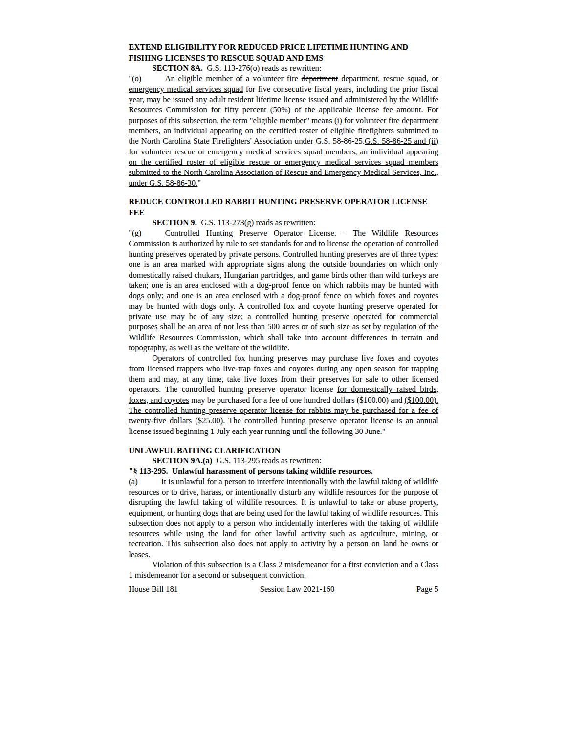Extend Eligibility for Reduced Price Lifetime Hunting and Fishing Licenses to Rescue Squad and EMS
SECTION 8A. G.S. 113-276(o) reads as rewritten:
"(o) An eligible member of a volunteer fire department department, rescue squad, or emergency medical services squad for five consecutive fiscal years, including the prior fiscal year, may be issued any adult resident lifetime license issued and administered by the Wildlife Resources Commission for fifty percent (50%) of the applicable license fee amount. For purposes of this subsection, the term "eligible member" means (i) for volunteer fire department members, an individual appearing on the certified roster of eligible firefighters submitted to the North Carolina State Firefighters' Association under G.S. 58-86-25. G.S. 58-86-25 and (ii) for volunteer rescue or emergency medical services squad members, an individual appearing on the certified roster of eligible rescue or emergency medical services squad members submitted to the North Carolina Association of Rescue and Emergency Medical Services, Inc., under G.S. 58-86-30."
Reduce Controlled Rabbit Hunting Preserve Operator License Fee
SECTION 9. G.S. 113-273(g) reads as rewritten:
"(g) Controlled Hunting Preserve Operator License. – The Wildlife Resources Commission is authorized by rule to set standards for and to license the operation of controlled hunting preserves operated by private persons. Controlled hunting preserves are of three types: one is an area marked with appropriate signs along the outside boundaries on which only domestically raised chukars, Hungarian partridges, and game birds other than wild turkeys are taken; one is an area enclosed with a dog-proof fence on which rabbits may be hunted with dogs only; and one is an area enclosed with a dog-proof fence on which foxes and coyotes may be hunted with dogs only. A controlled fox and coyote hunting preserve operated for private use may be of any size; a controlled hunting preserve operated for commercial purposes shall be an area of not less than 500 acres or of such size as set by regulation of the Wildlife Resources Commission, which shall take into account differences in terrain and topography, as well as the welfare of the wildlife.
Operators of controlled fox hunting preserves may purchase live foxes and coyotes from licensed trappers who live-trap foxes and coyotes during any open season for trapping them and may, at any time, take live foxes from their preserves for sale to other licensed operators. The controlled hunting preserve operator license for domestically raised birds, foxes, and coyotes may be purchased for a fee of one hundred dollars ($100.00) and ($100.00). The controlled hunting preserve operator license for rabbits may be purchased for a fee of twenty-five dollars ($25.00). The controlled hunting preserve operator license is an annual license issued beginning 1 July each year running until the following 30 June."
Unlawful Baiting Clarification
SECTION 9A.(a) G.S. 113-295 reads as rewritten:
"§ 113-295. Unlawful harassment of persons taking wildlife resources.
(a) It is unlawful for a person to interfere intentionally with the lawful taking of wildlife resources or to drive, harass, or intentionally disturb any wildlife resources for the purpose of disrupting the lawful taking of wildlife resources. It is unlawful to take or abuse property, equipment, or hunting dogs that are being used for the lawful taking of wildlife resources. This subsection does not apply to a person who incidentally interferes with the taking of wildlife resources while using the land for other lawful activity such as agriculture, mining, or recreation. This subsection also does not apply to activity by a person on land he owns or leases.
Violation of this subsection is a Class 2 misdemeanor for a first conviction and a Class 1 misdemeanor for a second or subsequent conviction.
House Bill 181 Session Law 2021-160 Page 5